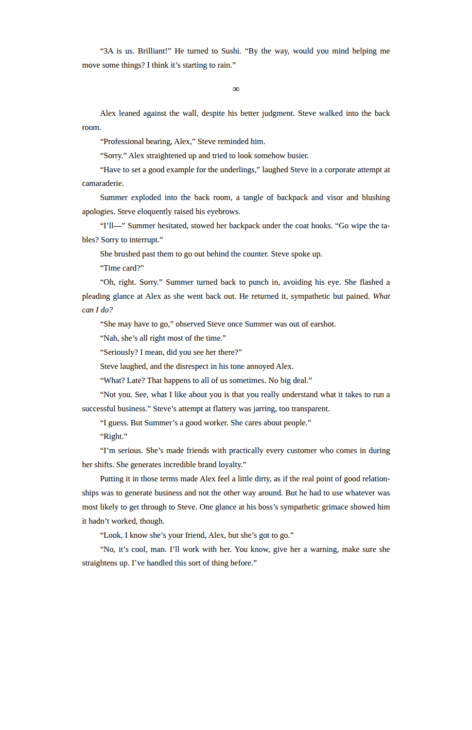“3A is us. Brilliant!” He turned to Sushi. “By the way, would you mind helping me move some things? I think it’s starting to rain.”
∞
Alex leaned against the wall, despite his better judgment. Steve walked into the back room.
“Professional bearing, Alex,” Steve reminded him.
“Sorry.” Alex straightened up and tried to look somehow busier.
“Have to set a good example for the underlings,” laughed Steve in a corporate attempt at camaraderie.
Summer exploded into the back room, a tangle of backpack and visor and blushing apologies. Steve eloquently raised his eyebrows.
“I’ll—” Summer hesitated, stowed her backpack under the coat hooks. “Go wipe the tables? Sorry to interrupt.”
She brushed past them to go out behind the counter. Steve spoke up.
“Time card?”
“Oh, right. Sorry.” Summer turned back to punch in, avoiding his eye. She flashed a pleading glance at Alex as she went back out. He returned it, sympathetic but pained. What can I do?
“She may have to go,” observed Steve once Summer was out of earshot.
“Nah, she’s all right most of the time.”
“Seriously? I mean, did you see her there?”
Steve laughed, and the disrespect in his tone annoyed Alex.
“What? Late? That happens to all of us sometimes. No big deal.”
“Not you. See, what I like about you is that you really understand what it takes to run a successful business.” Steve’s attempt at flattery was jarring, too transparent.
“I guess. But Summer’s a good worker. She cares about people.”
“Right.”
“I’m serious. She’s made friends with practically every customer who comes in during her shifts. She generates incredible brand loyalty.”
Putting it in those terms made Alex feel a little dirty, as if the real point of good relationships was to generate business and not the other way around. But he had to use whatever was most likely to get through to Steve. One glance at his boss’s sympathetic grimace showed him it hadn’t worked, though.
“Look, I know she’s your friend, Alex, but she’s got to go.”
“No, it’s cool, man. I’ll work with her. You know, give her a warning, make sure she straightens up. I’ve handled this sort of thing before.”